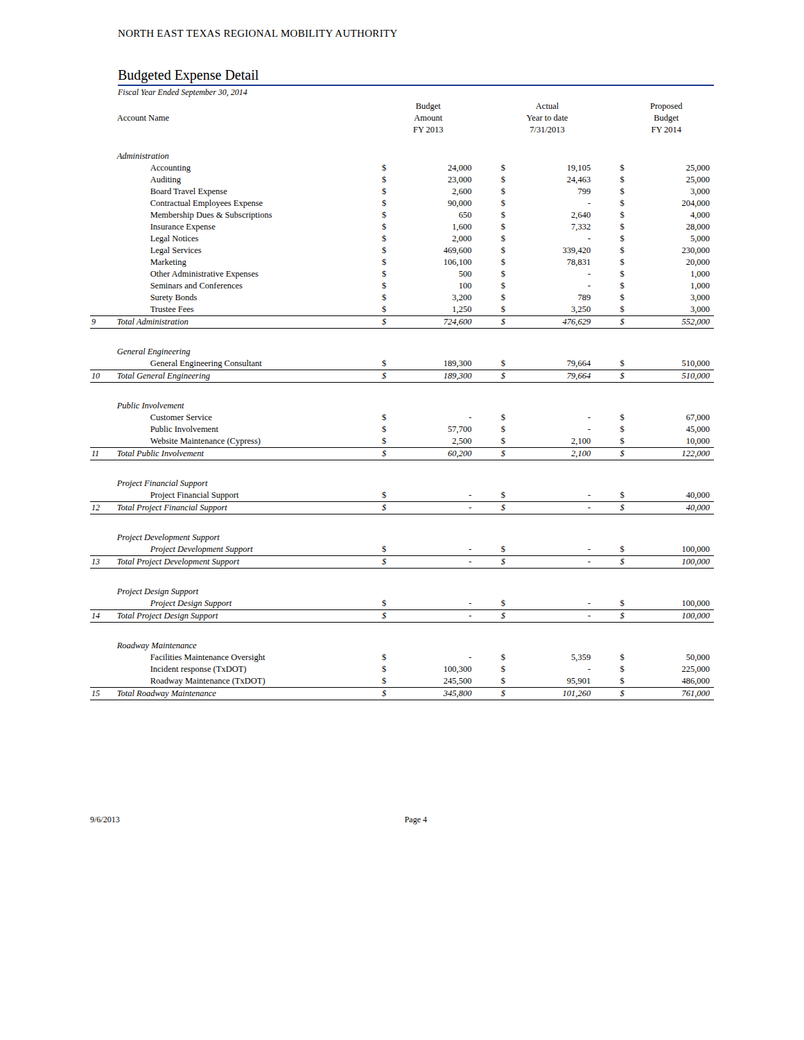NORTH EAST TEXAS REGIONAL MOBILITY AUTHORITY
Budgeted Expense Detail
Fiscal Year Ended September 30, 2014
| | | Budget | | Actual | | Proposed |
| | Account Name | Amount | | Year to date | | Budget |
| | | FY 2013 | | 7/31/2013 | | FY 2014 |
| | Administration | |
| | Accounting | $ | 24,000 | | $ | 19,105 | | $ | 25,000 |
| | Auditing | $ | 23,000 | | $ | 24,463 | | $ | 25,000 |
| | Board Travel Expense | $ | 2,600 | | $ | 799 | | $ | 3,000 |
| | Contractual Employees Expense | $ | 90,000 | | $ | - | | $ | 204,000 |
| | Membership Dues & Subscriptions | $ | 650 | | $ | 2,640 | | $ | 4,000 |
| | Insurance Expense | $ | 1,600 | | $ | 7,332 | | $ | 28,000 |
| | Legal Notices | $ | 2,000 | | $ | - | | $ | 5,000 |
| | Legal Services | $ | 469,600 | | $ | 339,420 | | $ | 230,000 |
| | Marketing | $ | 106,100 | | $ | 78,831 | | $ | 20,000 |
| | Other Administrative Expenses | $ | 500 | | $ | - | | $ | 1,000 |
| | Seminars and Conferences | $ | 100 | | $ | - | | $ | 1,000 |
| | Surety Bonds | $ | 3,200 | | $ | 789 | | $ | 3,000 |
| | Trustee Fees | $ | 1,250 | | $ | 3,250 | | $ | 3,000 |
| 9 | Total Administration | $ | 724,600 | | $ | 476,629 | | $ | 552,000 |
| | General Engineering | |
| | General Engineering Consultant | $ | 189,300 | | $ | 79,664 | | $ | 510,000 |
| 10 | Total General Engineering | $ | 189,300 | | $ | 79,664 | | $ | 510,000 |
| | Public Involvement | |
| | Customer Service | $ | - | | $ | - | | $ | 67,000 |
| | Public Involvement | $ | 57,700 | | $ | - | | $ | 45,000 |
| | Website Maintenance (Cypress) | $ | 2,500 | | $ | 2,100 | | $ | 10,000 |
| 11 | Total Public Involvement | $ | 60,200 | | $ | 2,100 | | $ | 122,000 |
| | Project Financial Support | |
| | Project Financial Support | $ | - | | $ | - | | $ | 40,000 |
| 12 | Total Project Financial Support | $ | - | | $ | - | | $ | 40,000 |
| | Project Development Support | |
| | Project Development Support | $ | - | | $ | - | | $ | 100,000 |
| 13 | Total Project Development Support | $ | - | | $ | - | | $ | 100,000 |
| | Project Design Support | |
| | Project Design Support | $ | - | | $ | - | | $ | 100,000 |
| 14 | Total Project Design Support | $ | - | | $ | - | | $ | 100,000 |
| | Roadway Maintenance | |
| | Facilities Maintenance Oversight | $ | - | | $ | 5,359 | | $ | 50,000 |
| | Incident response (TxDOT) | $ | 100,300 | | $ | - | | $ | 225,000 |
| | Roadway Maintenance (TxDOT) | $ | 245,500 | | $ | 95,901 | | $ | 486,000 |
| 15 | Total Roadway Maintenance | $ | 345,800 | | $ | 101,260 | | $ | 761,000 |
9/6/2013
Page 4